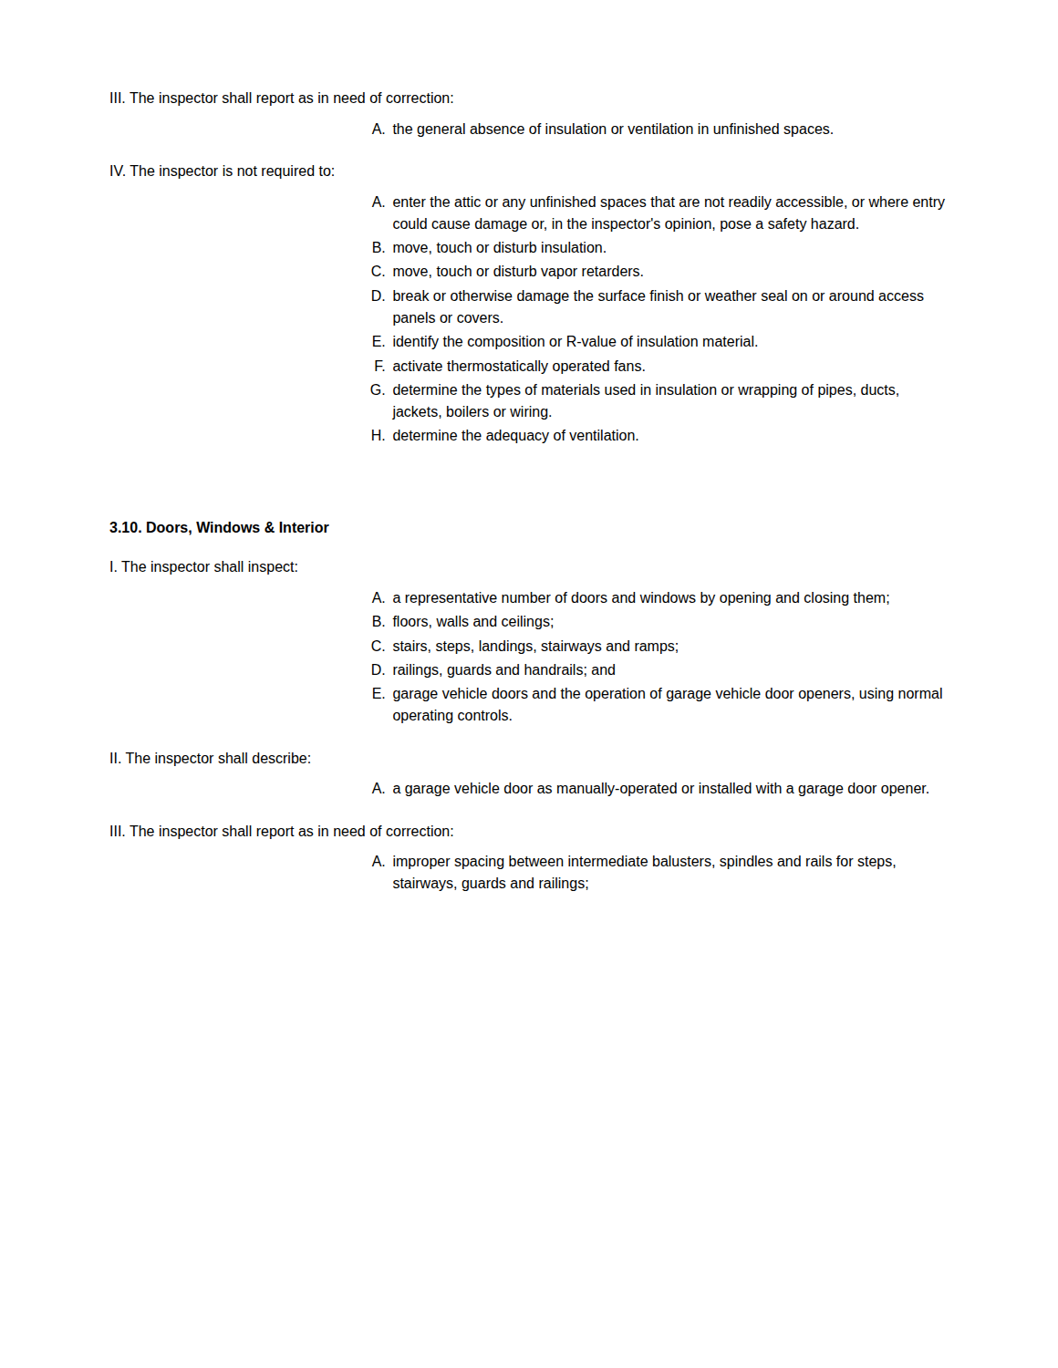III. The inspector shall report as in need of correction:
the general absence of insulation or ventilation in unfinished spaces.
IV. The inspector is not required to:
enter the attic or any unfinished spaces that are not readily accessible, or where entry could cause damage or, in the inspector's opinion, pose a safety hazard.
move, touch or disturb insulation.
move, touch or disturb vapor retarders.
break or otherwise damage the surface finish or weather seal on or around access panels or covers.
identify the composition or R-value of insulation material.
activate thermostatically operated fans.
determine the types of materials used in insulation or wrapping of pipes, ducts, jackets, boilers or wiring.
determine the adequacy of ventilation.
3.10. Doors, Windows & Interior
I. The inspector shall inspect:
a representative number of doors and windows by opening and closing them;
floors, walls and ceilings;
stairs, steps, landings, stairways and ramps;
railings, guards and handrails; and
garage vehicle doors and the operation of garage vehicle door openers, using normal operating controls.
II. The inspector shall describe:
a garage vehicle door as manually-operated or installed with a garage door opener.
III. The inspector shall report as in need of correction:
improper spacing between intermediate balusters, spindles and rails for steps, stairways, guards and railings;